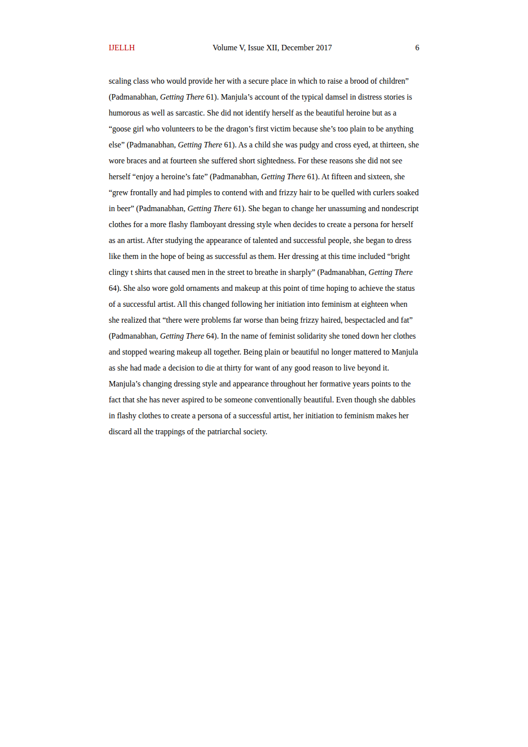IJELLH Volume V, Issue XII, December 2017 6
scaling class who would provide her with a secure place in which to raise a brood of children” (Padmanabhan, Getting There 61). Manjula’s account of the typical damsel in distress stories is humorous as well as sarcastic. She did not identify herself as the beautiful heroine but as a “goose girl who volunteers to be the dragon’s first victim because she’s too plain to be anything else” (Padmanabhan, Getting There 61). As a child she was pudgy and cross eyed, at thirteen, she wore braces and at fourteen she suffered short sightedness. For these reasons she did not see herself “enjoy a heroine’s fate” (Padmanabhan, Getting There 61). At fifteen and sixteen, she “grew frontally and had pimples to contend with and frizzy hair to be quelled with curlers soaked in beer” (Padmanabhan, Getting There 61). She began to change her unassuming and nondescript clothes for a more flashy flamboyant dressing style when decides to create a persona for herself as an artist. After studying the appearance of talented and successful people, she began to dress like them in the hope of being as successful as them. Her dressing at this time included “bright clingy t shirts that caused men in the street to breathe in sharply” (Padmanabhan, Getting There 64). She also wore gold ornaments and makeup at this point of time hoping to achieve the status of a successful artist. All this changed following her initiation into feminism at eighteen when she realized that “there were problems far worse than being frizzy haired, bespectacled and fat” (Padmanabhan, Getting There 64). In the name of feminist solidarity she toned down her clothes and stopped wearing makeup all together. Being plain or beautiful no longer mattered to Manjula as she had made a decision to die at thirty for want of any good reason to live beyond it. Manjula’s changing dressing style and appearance throughout her formative years points to the fact that she has never aspired to be someone conventionally beautiful. Even though she dabbles in flashy clothes to create a persona of a successful artist, her initiation to feminism makes her discard all the trappings of the patriarchal society.